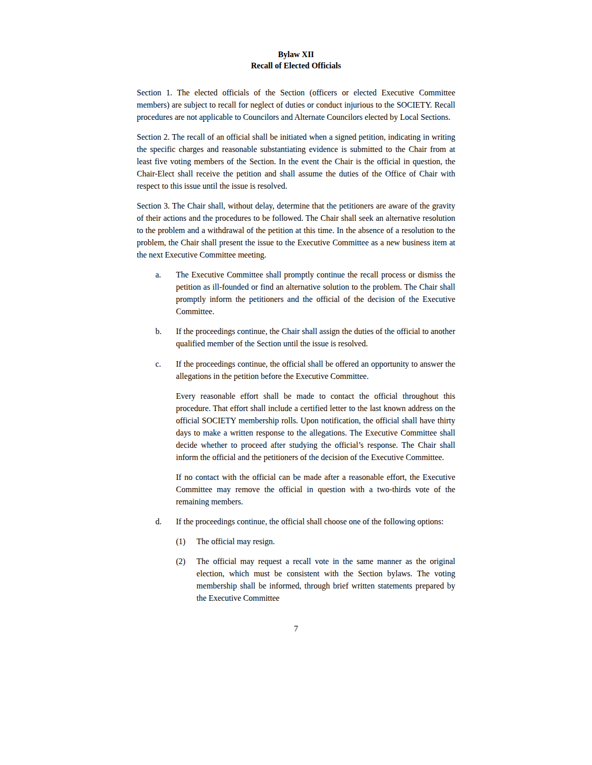Bylaw XII Recall of Elected Officials
Section 1. The elected officials of the Section (officers or elected Executive Committee members) are subject to recall for neglect of duties or conduct injurious to the SOCIETY. Recall procedures are not applicable to Councilors and Alternate Councilors elected by Local Sections.
Section 2. The recall of an official shall be initiated when a signed petition, indicating in writing the specific charges and reasonable substantiating evidence is submitted to the Chair from at least five voting members of the Section. In the event the Chair is the official in question, the Chair-Elect shall receive the petition and shall assume the duties of the Office of Chair with respect to this issue until the issue is resolved.
Section 3. The Chair shall, without delay, determine that the petitioners are aware of the gravity of their actions and the procedures to be followed. The Chair shall seek an alternative resolution to the problem and a withdrawal of the petition at this time. In the absence of a resolution to the problem, the Chair shall present the issue to the Executive Committee as a new business item at the next Executive Committee meeting.
a.
The Executive Committee shall promptly continue the recall process or dismiss the petition as ill-founded or find an alternative solution to the problem. The Chair shall promptly inform the petitioners and the official of the decision of the Executive Committee.
b.
If the proceedings continue, the Chair shall assign the duties of the official to another qualified member of the Section until the issue is resolved.
c.
If the proceedings continue, the official shall be offered an opportunity to answer the allegations in the petition before the Executive Committee.
Every reasonable effort shall be made to contact the official throughout this procedure. That effort shall include a certified letter to the last known address on the official SOCIETY membership rolls. Upon notification, the official shall have thirty days to make a written response to the allegations. The Executive Committee shall decide whether to proceed after studying the official’s response. The Chair shall inform the official and the petitioners of the decision of the Executive Committee.
If no contact with the official can be made after a reasonable effort, the Executive Committee may remove the official in question with a two-thirds vote of the remaining members.
d.
If the proceedings continue, the official shall choose one of the following options:
(1) The official may resign.
(2) The official may request a recall vote in the same manner as the original election, which must be consistent with the Section bylaws. The voting membership shall be informed, through brief written statements prepared by the Executive Committee
7